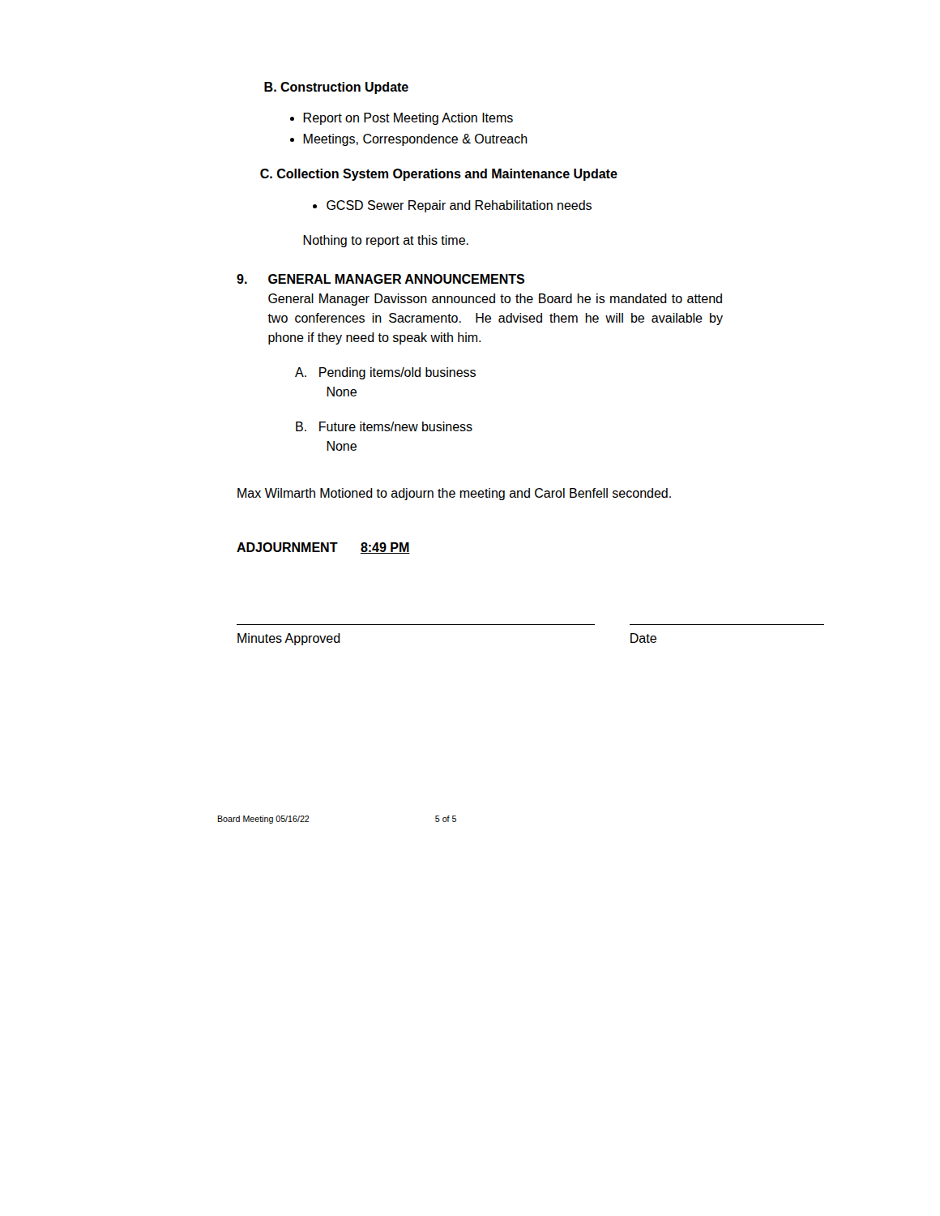B. Construction Update
Report on Post Meeting Action Items
Meetings, Correspondence & Outreach
C. Collection System Operations and Maintenance Update
GCSD Sewer Repair and Rehabilitation needs
Nothing to report at this time.
9.
GENERAL MANAGER ANNOUNCEMENTS
General Manager Davisson announced to the Board he is mandated to attend two conferences in Sacramento. He advised them he will be available by phone if they need to speak with him.
A.
Pending items/old business
None
B.
Future items/new business
None
Max Wilmarth Motioned to adjourn the meeting and Carol Benfell seconded.
ADJOURNMENT 8:49 PM
Minutes Approved
Date
Board Meeting 05/16/22
5 of 5